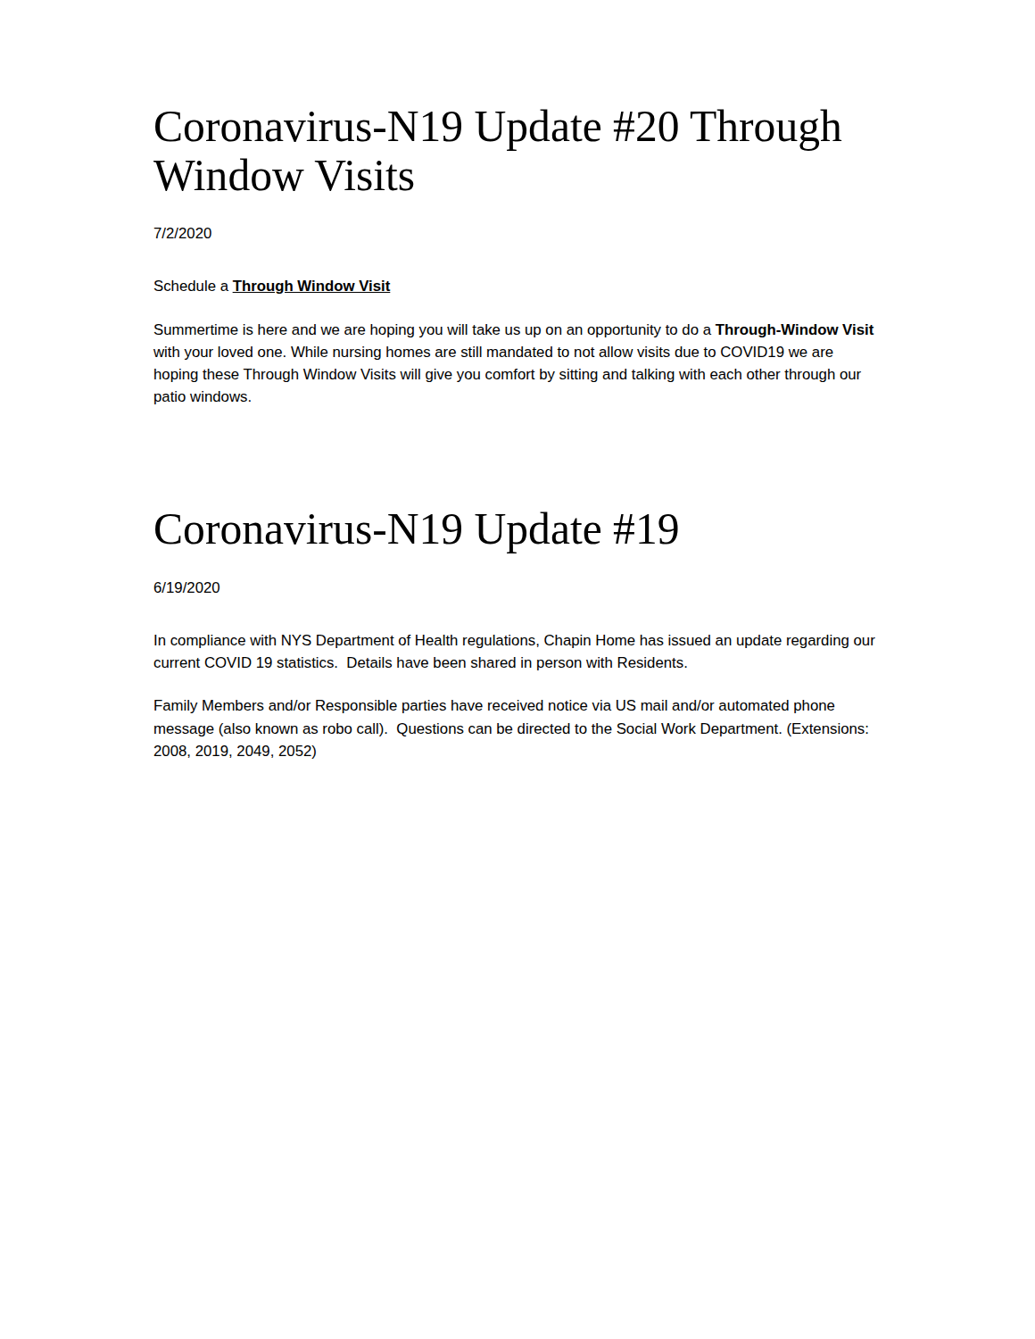Coronavirus-N19 Update #20 Through Window Visits
7/2/2020
Schedule a Through Window Visit
Summertime is here and we are hoping you will take us up on an opportunity to do a Through-Window Visit with your loved one. While nursing homes are still mandated to not allow visits due to COVID19 we are hoping these Through Window Visits will give you comfort by sitting and talking with each other through our patio windows.
Coronavirus-N19 Update #19
6/19/2020
In compliance with NYS Department of Health regulations, Chapin Home has issued an update regarding our current COVID 19 statistics. Details have been shared in person with Residents.
Family Members and/or Responsible parties have received notice via US mail and/or automated phone message (also known as robo call). Questions can be directed to the Social Work Department. (Extensions: 2008, 2019, 2049, 2052)